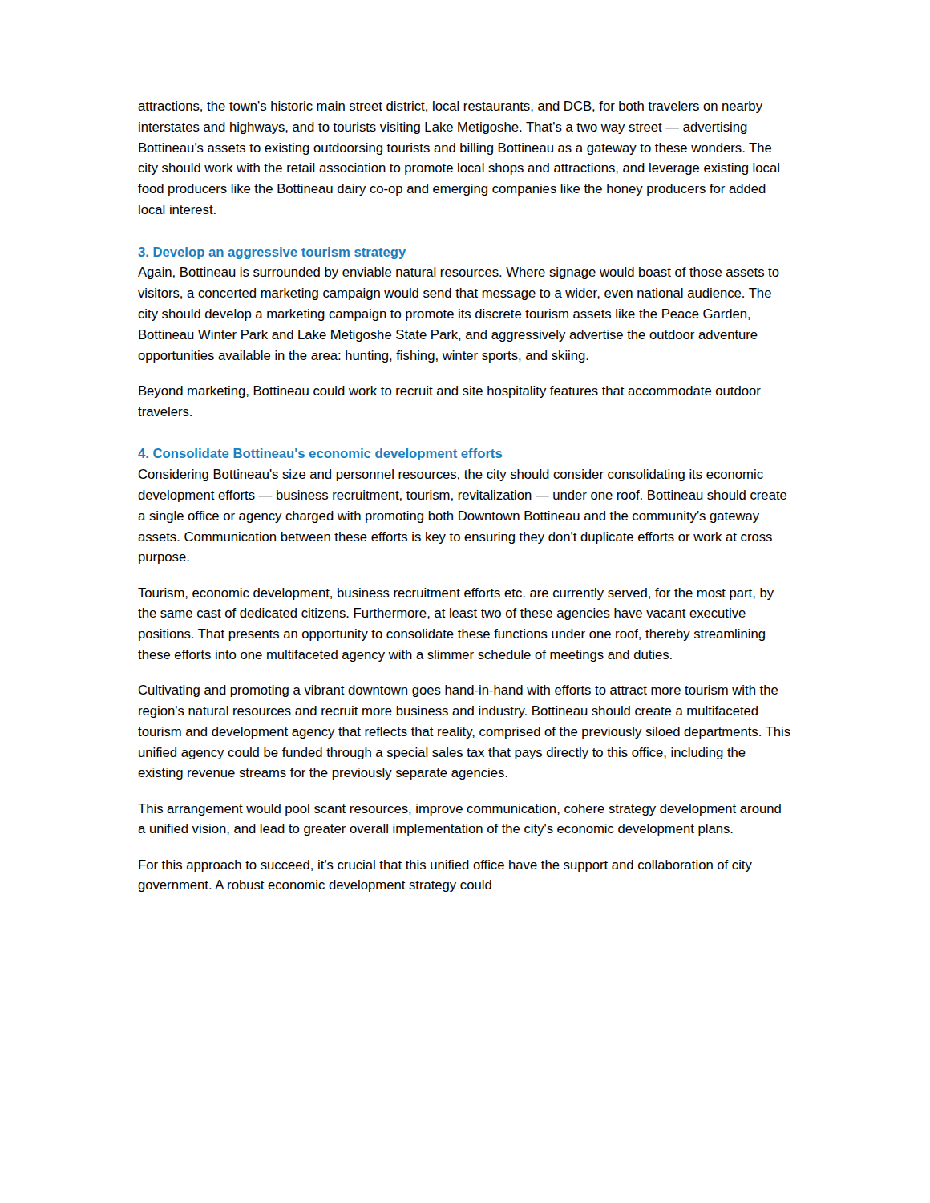attractions, the town's historic main street district, local restaurants, and DCB, for both travelers on nearby interstates and highways, and to tourists visiting Lake Metigoshe. That's a two way street — advertising Bottineau's assets to existing outdoorsing tourists and billing Bottineau as a gateway to these wonders. The city should work with the retail association to promote local shops and attractions, and leverage existing local food producers like the Bottineau dairy co-op and emerging companies like the honey producers for added local interest.
3. Develop an aggressive tourism strategy
Again, Bottineau is surrounded by enviable natural resources. Where signage would boast of those assets to visitors, a concerted marketing campaign would send that message to a wider, even national audience. The city should develop a marketing campaign to promote its discrete tourism assets like the Peace Garden, Bottineau Winter Park and Lake Metigoshe State Park, and aggressively advertise the outdoor adventure opportunities available in the area: hunting, fishing, winter sports, and skiing.
Beyond marketing, Bottineau could work to recruit and site hospitality features that accommodate outdoor travelers.
4. Consolidate Bottineau's economic development efforts
Considering Bottineau's size and personnel resources, the city should consider consolidating its economic development efforts — business recruitment, tourism, revitalization — under one roof. Bottineau should create a single office or agency charged with promoting both Downtown Bottineau and the community's gateway assets. Communication between these efforts is key to ensuring they don't duplicate efforts or work at cross purpose.
Tourism, economic development, business recruitment efforts etc. are currently served, for the most part, by the same cast of dedicated citizens. Furthermore, at least two of these agencies have vacant executive positions. That presents an opportunity to consolidate these functions under one roof, thereby streamlining these efforts into one multifaceted agency with a slimmer schedule of meetings and duties.
Cultivating and promoting a vibrant downtown goes hand-in-hand with efforts to attract more tourism with the region's natural resources and recruit more business and industry. Bottineau should create a multifaceted tourism and development agency that reflects that reality, comprised of the previously siloed departments. This unified agency could be funded through a special sales tax that pays directly to this office, including the existing revenue streams for the previously separate agencies.
This arrangement would pool scant resources, improve communication, cohere strategy development around a unified vision, and lead to greater overall implementation of the city's economic development plans.
For this approach to succeed, it's crucial that this unified office have the support and collaboration of city government. A robust economic development strategy could